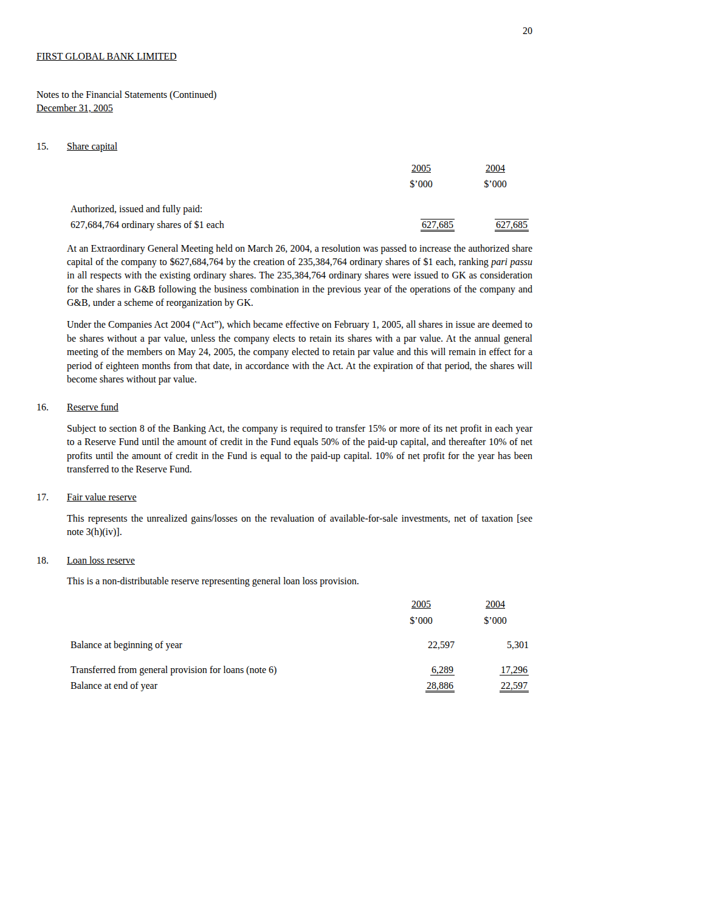20
FIRST GLOBAL BANK LIMITED
Notes to the Financial Statements (Continued)
December 31, 2005
15.
Share capital
| | 2005 | 2004 |
| | $’000 | $’000 |
| Authorized, issued and fully paid: | | |
| 627,684,764 ordinary shares of $1 each | 627,685 | 627,685 |
At an Extraordinary General Meeting held on March 26, 2004, a resolution was passed to increase the authorized share capital of the company to $627,684,764 by the creation of 235,384,764 ordinary shares of $1 each, ranking pari passu in all respects with the existing ordinary shares. The 235,384,764 ordinary shares were issued to GK as consideration for the shares in G&B following the business combination in the previous year of the operations of the company and G&B, under a scheme of reorganization by GK.
Under the Companies Act 2004 (“Act”), which became effective on February 1, 2005, all shares in issue are deemed to be shares without a par value, unless the company elects to retain its shares with a par value. At the annual general meeting of the members on May 24, 2005, the company elected to retain par value and this will remain in effect for a period of eighteen months from that date, in accordance with the Act. At the expiration of that period, the shares will become shares without par value.
16.
Reserve fund
Subject to section 8 of the Banking Act, the company is required to transfer 15% or more of its net profit in each year to a Reserve Fund until the amount of credit in the Fund equals 50% of the paid-up capital, and thereafter 10% of net profits until the amount of credit in the Fund is equal to the paid-up capital. 10% of net profit for the year has been transferred to the Reserve Fund.
17.
Fair value reserve
This represents the unrealized gains/losses on the revaluation of available-for-sale investments, net of taxation [see note 3(h)(iv)].
18.
Loan loss reserve
This is a non-distributable reserve representing general loan loss provision.
| | 2005 | 2004 |
| | $’000 | $’000 |
| Balance at beginning of year | 22,597 | 5,301 |
| Transferred from general provision for loans (note 6) | 6,289 | 17,296 |
| Balance at end of year | 28,886 | 22,597 |